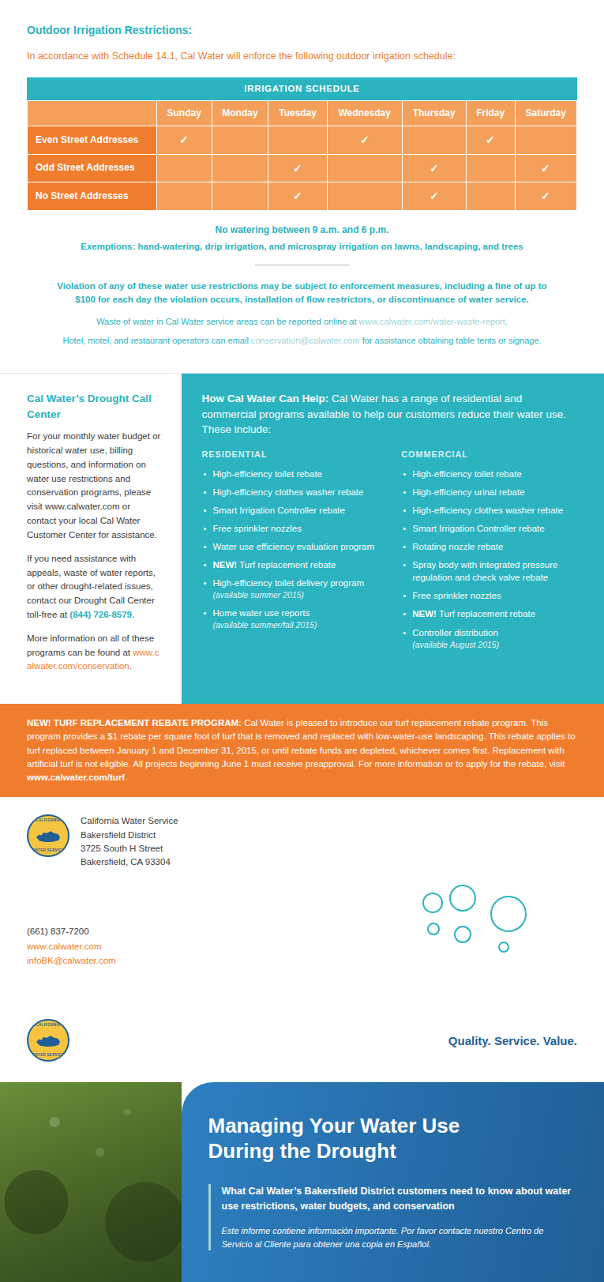Outdoor Irrigation Restrictions:
In accordance with Schedule 14.1, Cal Water will enforce the following outdoor irrigation schedule:
IRRIGATION SCHEDULE
| | Sunday | Monday | Tuesday | Wednesday | Thursday | Friday | Saturday |
| --- | --- | --- | --- | --- | --- | --- | --- |
| Even Street Addresses | | | | | | | |
| Odd Street Addresses | | | | | | | |
| No Street Addresses | | | | | | | |
No watering between 9 a.m. and 6 p.m.
Exemptions: hand-watering, drip irrigation, and microspray irrigation on lawns, landscaping, and trees
Violation of any of these water use restrictions may be subject to enforcement measures, including a fine of up to
$100 for each day the violation occurs, installation of flow restrictors, or discontinuance of water service.
Waste of water in Cal Water service areas can be reported online at www.calwater.com/water-waste-report.
Hotel, motel, and restaurant operators can email conservation@calwater.com for assistance obtaining table tents or signage.
Cal Water’s Drought Call Center
For your monthly water budget or historical water use, billing questions, and information on water use restrictions and conservation programs, please visit www.calwater.com or contact your local Cal Water Customer Center for assistance.
If you need assistance with appeals, waste of water reports, or other drought-related issues, contact our Drought Call Center toll-free at (844) 726-8579.
More information on all of these programs can be found at www.calwater.com/conservation.
How Cal Water Can Help: Cal Water has a range of residential and commercial programs available to help our customers reduce their water use. These include:
RESIDENTIAL
High-efficiency toilet rebate
High-efficiency clothes washer rebate
Smart Irrigation Controller rebate
Free sprinkler nozzles
Water use efficiency evaluation program
NEW! Turf replacement rebate
High-efficiency toilet delivery program (available summer 2015)
Home water use reports (available summer/fall 2015)
COMMERCIAL
High-efficiency toilet rebate
High-efficiency urinal rebate
High-efficiency clothes washer rebate
Smart Irrigation Controller rebate
Rotating nozzle rebate
Spray body with integrated pressure regulation and check valve rebate
Free sprinkler nozzles
NEW! Turf replacement rebate
Controller distribution (available August 2015)
NEW! TURF REPLACEMENT REBATE PROGRAM: Cal Water is pleased to introduce our turf replacement rebate program. This program provides a $1 rebate per square foot of turf that is removed and replaced with low-water-use landscaping. This rebate applies to turf replaced between January 1 and December 31, 2015, or until rebate funds are depleted, whichever comes first. Replacement with artificial turf is not eligible. All projects beginning June 1 must receive preapproval. For more information or to apply for the rebate, visit www.calwater.com/turf.
California Water Service
Bakersfield District
3725 South H Street
Bakersfield, CA 93304
(661) 837-7200
www.calwater.com
infoBK@calwater.com
Quality. Service. Value.
Managing Your Water Use
During the Drought
What Cal Water’s Bakersfield District customers need to know about water use restrictions, water budgets, and conservation
Este informe contiene información importante. Por favor contacte nuestro Centro de Servicio al Cliente para obtener una copia en Español.